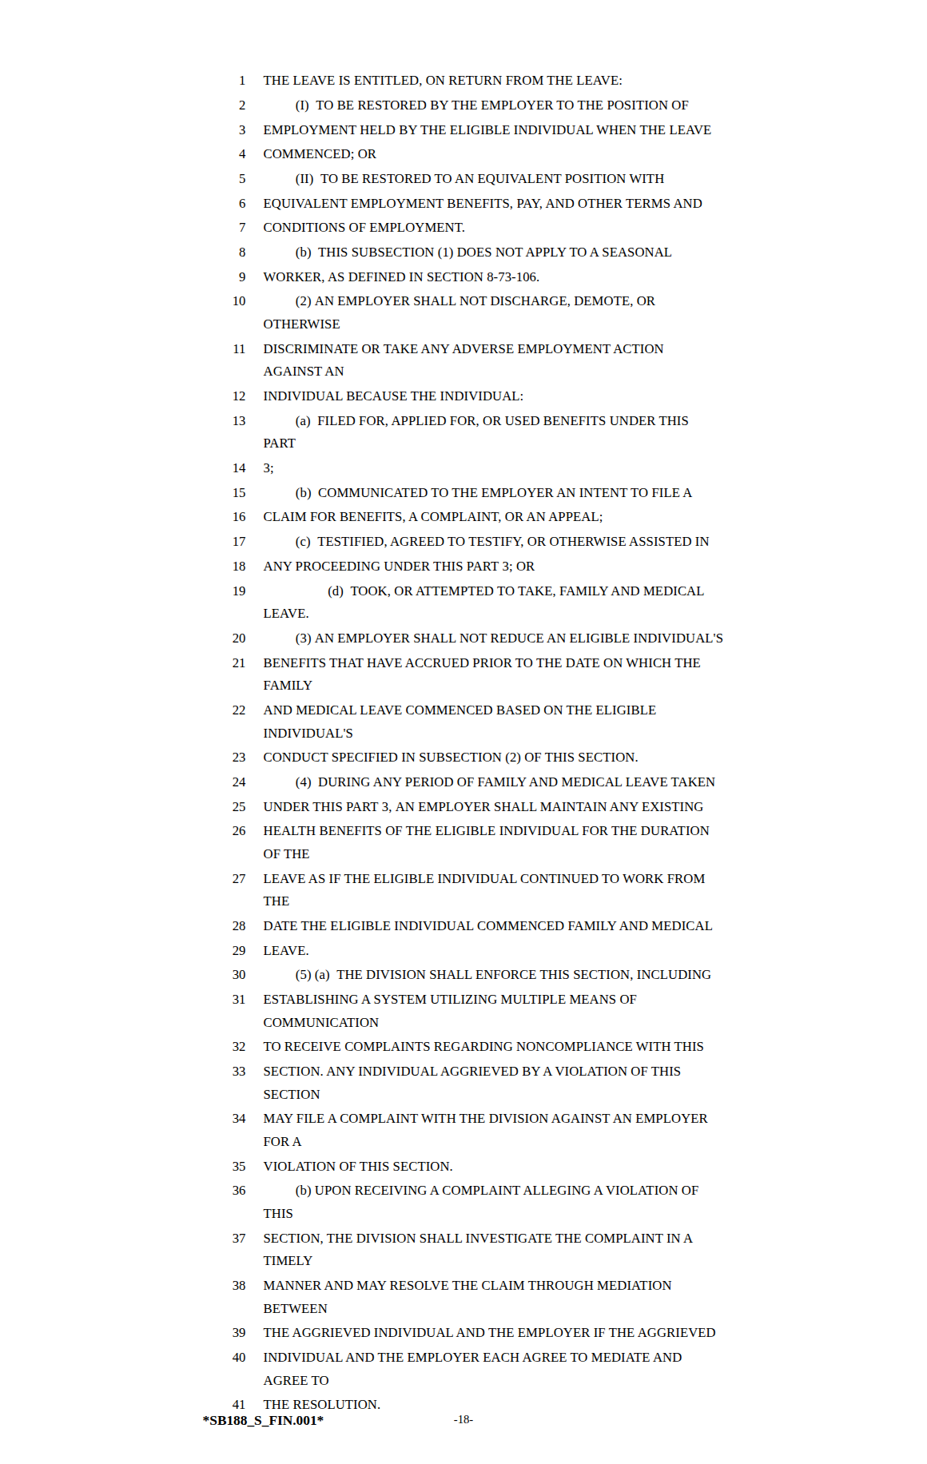| 1 | THE LEAVE IS ENTITLED, ON RETURN FROM THE LEAVE: |
| 2 | (I) TO BE RESTORED BY THE EMPLOYER TO THE POSITION OF |
| 3 | EMPLOYMENT HELD BY THE ELIGIBLE INDIVIDUAL WHEN THE LEAVE |
| 4 | COMMENCED; OR |
| 5 | (II) TO BE RESTORED TO AN EQUIVALENT POSITION WITH |
| 6 | EQUIVALENT EMPLOYMENT BENEFITS, PAY, AND OTHER TERMS AND |
| 7 | CONDITIONS OF EMPLOYMENT. |
| 8 | (b) THIS SUBSECTION (1) DOES NOT APPLY TO A SEASONAL |
| 9 | WORKER, AS DEFINED IN SECTION 8-73-106. |
| 10 | (2) AN EMPLOYER SHALL NOT DISCHARGE, DEMOTE, OR OTHERWISE |
| 11 | DISCRIMINATE OR TAKE ANY ADVERSE EMPLOYMENT ACTION AGAINST AN |
| 12 | INDIVIDUAL BECAUSE THE INDIVIDUAL: |
| 13 | (a) FILED FOR, APPLIED FOR, OR USED BENEFITS UNDER THIS PART |
| 14 | 3; |
| 15 | (b) COMMUNICATED TO THE EMPLOYER AN INTENT TO FILE A |
| 16 | CLAIM FOR BENEFITS, A COMPLAINT, OR AN APPEAL; |
| 17 | (c) TESTIFIED, AGREED TO TESTIFY, OR OTHERWISE ASSISTED IN |
| 18 | ANY PROCEEDING UNDER THIS PART 3; OR |
| 19 | (d) TOOK, OR ATTEMPTED TO TAKE, FAMILY AND MEDICAL LEAVE. |
| 20 | (3) AN EMPLOYER SHALL NOT REDUCE AN ELIGIBLE INDIVIDUAL'S |
| 21 | BENEFITS THAT HAVE ACCRUED PRIOR TO THE DATE ON WHICH THE FAMILY |
| 22 | AND MEDICAL LEAVE COMMENCED BASED ON THE ELIGIBLE INDIVIDUAL'S |
| 23 | CONDUCT SPECIFIED IN SUBSECTION (2) OF THIS SECTION. |
| 24 | (4) DURING ANY PERIOD OF FAMILY AND MEDICAL LEAVE TAKEN |
| 25 | UNDER THIS PART 3, AN EMPLOYER SHALL MAINTAIN ANY EXISTING |
| 26 | HEALTH BENEFITS OF THE ELIGIBLE INDIVIDUAL FOR THE DURATION OF THE |
| 27 | LEAVE AS IF THE ELIGIBLE INDIVIDUAL CONTINUED TO WORK FROM THE |
| 28 | DATE THE ELIGIBLE INDIVIDUAL COMMENCED FAMILY AND MEDICAL |
| 29 | LEAVE. |
| 30 | (5) (a) THE DIVISION SHALL ENFORCE THIS SECTION, INCLUDING |
| 31 | ESTABLISHING A SYSTEM UTILIZING MULTIPLE MEANS OF COMMUNICATION |
| 32 | TO RECEIVE COMPLAINTS REGARDING NONCOMPLIANCE WITH THIS |
| 33 | SECTION. ANY INDIVIDUAL AGGRIEVED BY A VIOLATION OF THIS SECTION |
| 34 | MAY FILE A COMPLAINT WITH THE DIVISION AGAINST AN EMPLOYER FOR A |
| 35 | VIOLATION OF THIS SECTION. |
| 36 | (b) UPON RECEIVING A COMPLAINT ALLEGING A VIOLATION OF THIS |
| 37 | SECTION, THE DIVISION SHALL INVESTIGATE THE COMPLAINT IN A TIMELY |
| 38 | MANNER AND MAY RESOLVE THE CLAIM THROUGH MEDIATION BETWEEN |
| 39 | THE AGGRIEVED INDIVIDUAL AND THE EMPLOYER IF THE AGGRIEVED |
| 40 | INDIVIDUAL AND THE EMPLOYER EACH AGREE TO MEDIATE AND AGREE TO |
| 41 | THE RESOLUTION. |
*SB188_S_FIN.001* -18-